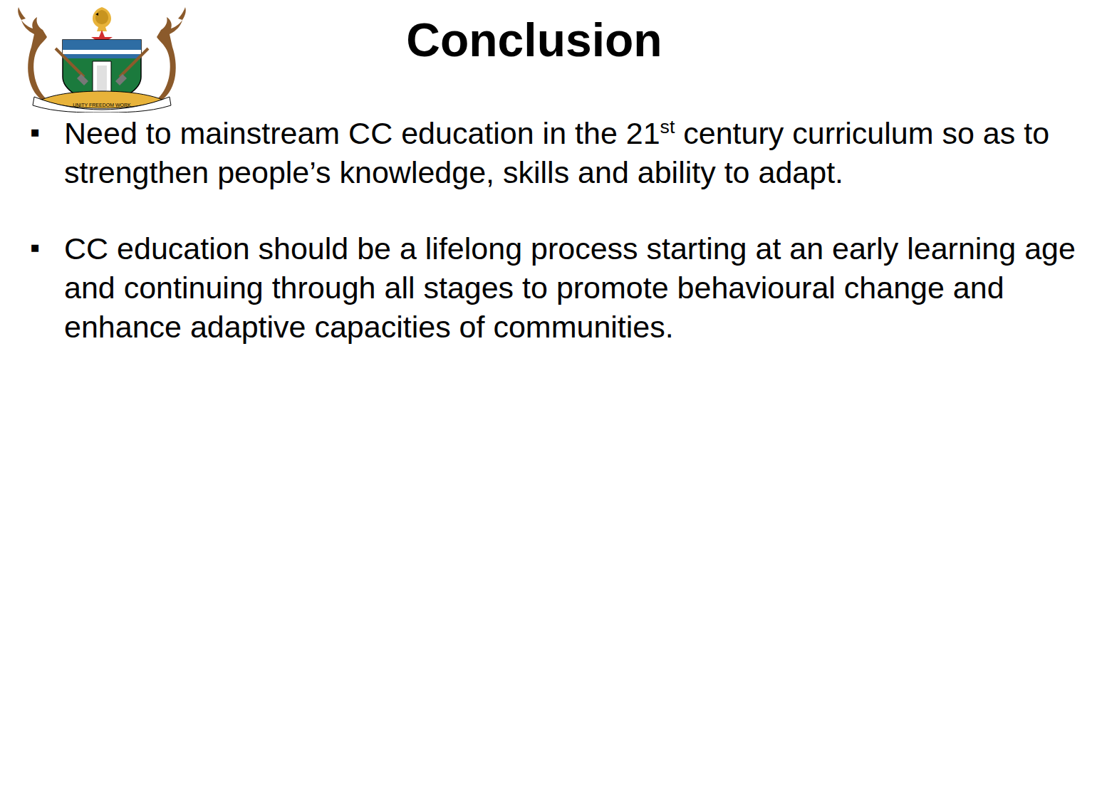UNITY FREEDOM WORK
Conclusion
Need to mainstream CC education in the 21st century curriculum so as to strengthen people’s knowledge, skills and ability to adapt.
CC education should be a lifelong process starting at an early learning age and continuing through all stages to promote behavioural change and enhance adaptive capacities of communities.